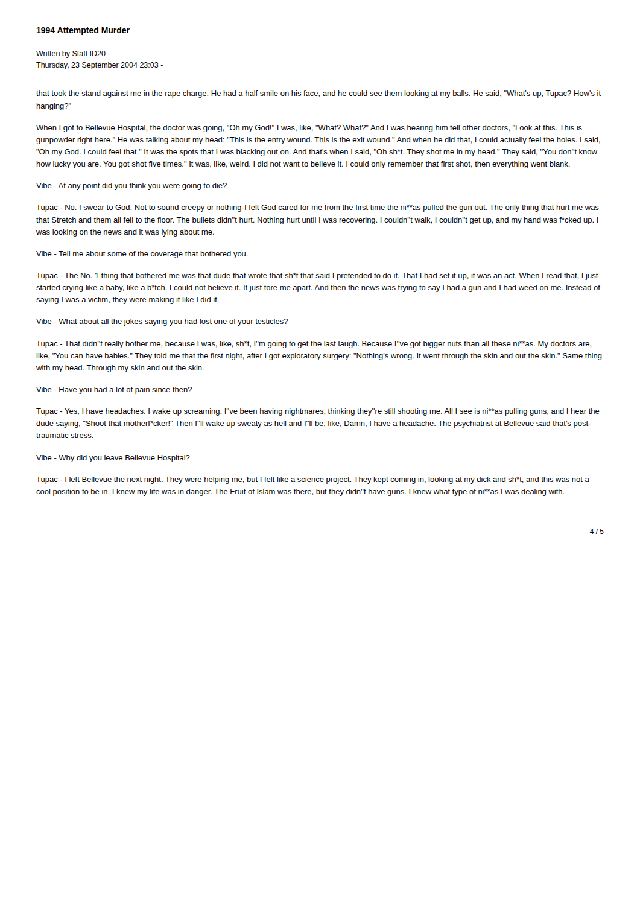1994 Attempted Murder
Written by Staff ID20
Thursday, 23 September 2004 23:03 -
that took the stand against me in the rape charge. He had a half smile on his face, and he could see them looking at my balls. He said, "What's up, Tupac? How's it hanging?"
When I got to Bellevue Hospital, the doctor was going, "Oh my God!" I was, like, "What? What?" And I was hearing him tell other doctors, "Look at this. This is gunpowder right here." He was talking about my head: "This is the entry wound. This is the exit wound." And when he did that, I could actually feel the holes. I said, "Oh my God. I could feel that." It was the spots that I was blacking out on. And that's when I said, "Oh sh*t. They shot me in my head." They said, "You don''t know how lucky you are. You got shot five times." It was, like, weird. I did not want to believe it. I could only remember that first shot, then everything went blank.
Vibe - At any point did you think you were going to die?
Tupac - No. I swear to God. Not to sound creepy or nothing-I felt God cared for me from the first time the ni**as pulled the gun out. The only thing that hurt me was that Stretch and them all fell to the floor. The bullets didn''t hurt. Nothing hurt until I was recovering. I couldn''t walk, I couldn''t get up, and my hand was f*cked up. I was looking on the news and it was lying about me.
Vibe - Tell me about some of the coverage that bothered you.
Tupac - The No. 1 thing that bothered me was that dude that wrote that sh*t that said I pretended to do it. That I had set it up, it was an act. When I read that, I just started crying like a baby, like a b*tch. I could not believe it. It just tore me apart. And then the news was trying to say I had a gun and I had weed on me. Instead of saying I was a victim, they were making it like I did it.
Vibe - What about all the jokes saying you had lost one of your testicles?
Tupac - That didn''t really bother me, because I was, like, sh*t, I''m going to get the last laugh. Because I''ve got bigger nuts than all these ni**as. My doctors are, like, "You can have babies." They told me that the first night, after I got exploratory surgery: "Nothing's wrong. It went through the skin and out the skin." Same thing with my head. Through my skin and out the skin.
Vibe - Have you had a lot of pain since then?
Tupac - Yes, I have headaches. I wake up screaming. I''ve been having nightmares, thinking they''re still shooting me. All I see is ni**as pulling guns, and I hear the dude saying, "Shoot that motherf*cker!" Then I''ll wake up sweaty as hell and I''ll be, like, Damn, I have a headache. The psychiatrist at Bellevue said that's post-traumatic stress.
Vibe - Why did you leave Bellevue Hospital?
Tupac - I left Bellevue the next night. They were helping me, but I felt like a science project. They kept coming in, looking at my dick and sh*t, and this was not a cool position to be in. I knew my life was in danger. The Fruit of Islam was there, but they didn''t have guns. I knew what type of ni**as I was dealing with.
4 / 5